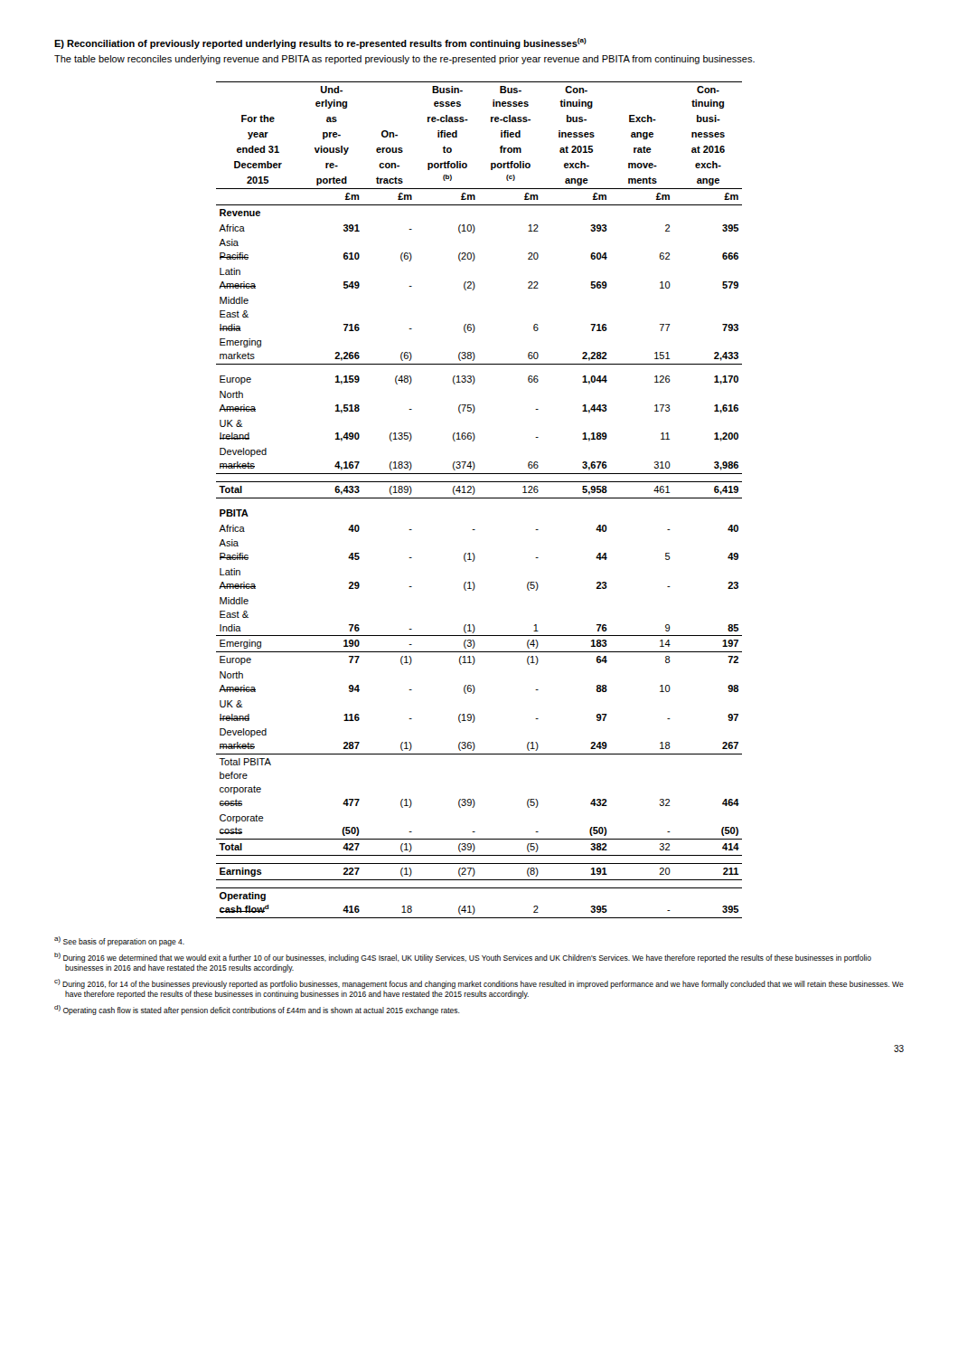E) Reconciliation of previously reported underlying results to re-presented results from continuing businesses(a)
The table below reconciles underlying revenue and PBITA as reported previously to the re-presented prior year revenue and PBITA from continuing businesses.
| | Und- erlying | | Busin- esses | Bus- inesses | Con- tinuing | | Con- tinuing |
| For the | as | | re-class- | re-class- | bus- | Exch- | busi- |
| year | pre- | On- | ified | ified | inesses | ange | nesses |
| ended 31 | viously | erous | to | from | at 2015 | rate | at 2016 |
| December | re- | con- | portfolio | portfolio | exch- | move- | exch- |
| 2015 | ported | tracts | (b) | (c) | ange | ments | ange |
| | £m | £m | £m | £m | £m | £m | £m |
| Revenue | |
| Africa | 391 | - | (10) | 12 | 393 | 2 | 395 |
| Asia Pacific | 610 | (6) | (20) | 20 | 604 | 62 | 666 |
| Latin America | 549 | - | (2) | 22 | 569 | 10 | 579 |
| Middle East & India | 716 | - | (6) | 6 | 716 | 77 | 793 |
| Emerging markets | 2,266 | (6) | (38) | 60 | 2,282 | 151 | 2,433 |
| Europe | 1,159 | (48) | (133) | 66 | 1,044 | 126 | 1,170 |
| North America | 1,518 | - | (75) | - | 1,443 | 173 | 1,616 |
| UK & Ireland | 1,490 | (135) | (166) | - | 1,189 | 11 | 1,200 |
| Developed markets | 4,167 | (183) | (374) | 66 | 3,676 | 310 | 3,986 |
| Total | 6,433 | (189) | (412) | 126 | 5,958 | 461 | 6,419 |
| PBITA | |
| Africa | 40 | - | - | - | 40 | - | 40 |
| Asia Pacific | 45 | - | (1) | - | 44 | 5 | 49 |
| Latin America | 29 | - | (1) | (5) | 23 | - | 23 |
| Middle East & India | 76 | - | (1) | 1 | 76 | 9 | 85 |
| Emerging | 190 | - | (3) | (4) | 183 | 14 | 197 |
| Europe | 77 | (1) | (11) | (1) | 64 | 8 | 72 |
| North America | 94 | - | (6) | - | 88 | 10 | 98 |
| UK & Ireland | 116 | - | (19) | - | 97 | - | 97 |
| Developed markets | 287 | (1) | (36) | (1) | 249 | 18 | 267 |
| Total PBITA before corporate costs | 477 | (1) | (39) | (5) | 432 | 32 | 464 |
| Corporate costs | (50) | - | - | - | (50) | - | (50) |
| Total | 427 | (1) | (39) | (5) | 382 | 32 | 414 |
| Earnings | 227 | (1) | (27) | (8) | 191 | 20 | 211 |
| Operating cash flow d | 416 | 18 | (41) | 2 | 395 | - | 395 |
a) See basis of preparation on page 4.
b) During 2016 we determined that we would exit a further 10 of our businesses, including G4S Israel, UK Utility Services, US Youth Services and UK Children's Services. We have therefore reported the results of these businesses in portfolio businesses in 2016 and have restated the 2015 results accordingly.
c) During 2016, for 14 of the businesses previously reported as portfolio businesses, management focus and changing market conditions have resulted in improved performance and we have formally concluded that we will retain these businesses. We have therefore reported the results of these businesses in continuing businesses in 2016 and have restated the 2015 results accordingly.
d) Operating cash flow is stated after pension deficit contributions of £44m and is shown at actual 2015 exchange rates.
33